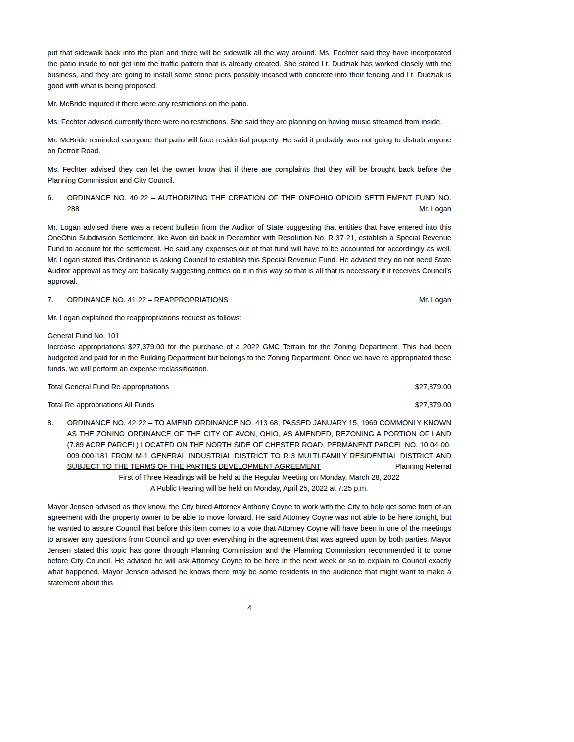put that sidewalk back into the plan and there will be sidewalk all the way around. Ms. Fechter said they have incorporated the patio inside to not get into the traffic pattern that is already created. She stated Lt. Dudziak has worked closely with the business, and they are going to install some stone piers possibly incased with concrete into their fencing and Lt. Dudziak is good with what is being proposed.
Mr. McBride inquired if there were any restrictions on the patio.
Ms. Fechter advised currently there were no restrictions. She said they are planning on having music streamed from inside.
Mr. McBride reminded everyone that patio will face residential property. He said it probably was not going to disturb anyone on Detroit Road.
Ms. Fechter advised they can let the owner know that if there are complaints that they will be brought back before the Planning Commission and City Council.
6.
ORDINANCE NO. 40-22 – AUTHORIZING THE CREATION OF THE ONEOHIO OPIOID SETTLEMENT FUND NO. 288 Mr. Logan
Mr. Logan advised there was a recent bulletin from the Auditor of State suggesting that entities that have entered into this OneOhio Subdivision Settlement, like Avon did back in December with Resolution No. R-37-21, establish a Special Revenue Fund to account for the settlement. He said any expenses out of that fund will have to be accounted for accordingly as well. Mr. Logan stated this Ordinance is asking Council to establish this Special Revenue Fund. He advised they do not need State Auditor approval as they are basically suggesting entities do it in this way so that is all that is necessary if it receives Council’s approval.
7.
ORDINANCE NO. 41-22 – REAPPROPRIATIONS Mr. Logan
Mr. Logan explained the reappropriations request as follows:
General Fund No. 101
Increase appropriations $27,379.00 for the purchase of a 2022 GMC Terrain for the Zoning Department. This had been budgeted and paid for in the Building Department but belongs to the Zoning Department. Once we have re-appropriated these funds, we will perform an expense reclassification.
| Total General Fund Re-appropriations | $27,379.00 |
| Total Re-appropriations All Funds | $27,379.00 |
8.
ORDINANCE NO. 42-22 – TO AMEND ORDINANCE NO. 413-68, PASSED JANUARY 15, 1969 COMMONLY KNOWN AS THE ZONING ORDINANCE OF THE CITY OF AVON, OHIO, AS AMENDED, REZONING A PORTION OF LAND (7.89 ACRE PARCEL) LOCATED ON THE NORTH SIDE OF CHESTER ROAD, PERMANENT PARCEL NO. 10-04-00-009-000-181 FROM M-1 GENERAL INDUSTRIAL DISTRICT TO R-3 MULTI-FAMILY RESIDENTIAL DISTRICT AND SUBJECT TO THE TERMS OF THE PARTIES DEVELOPMENT AGREEMENT Planning Referral
First of Three Readings will be held at the Regular Meeting on Monday, March 28, 2022
A Public Hearing will be held on Monday, April 25, 2022 at 7:25 p.m.
Mayor Jensen advised as they know, the City hired Attorney Anthony Coyne to work with the City to help get some form of an agreement with the property owner to be able to move forward. He said Attorney Coyne was not able to be here tonight, but he wanted to assure Council that before this item comes to a vote that Attorney Coyne will have been in one of the meetings to answer any questions from Council and go over everything in the agreement that was agreed upon by both parties. Mayor Jensen stated this topic has gone through Planning Commission and the Planning Commission recommended it to come before City Council. He advised he will ask Attorney Coyne to be here in the next week or so to explain to Council exactly what happened. Mayor Jensen advised he knows there may be some residents in the audience that might want to make a statement about this
4